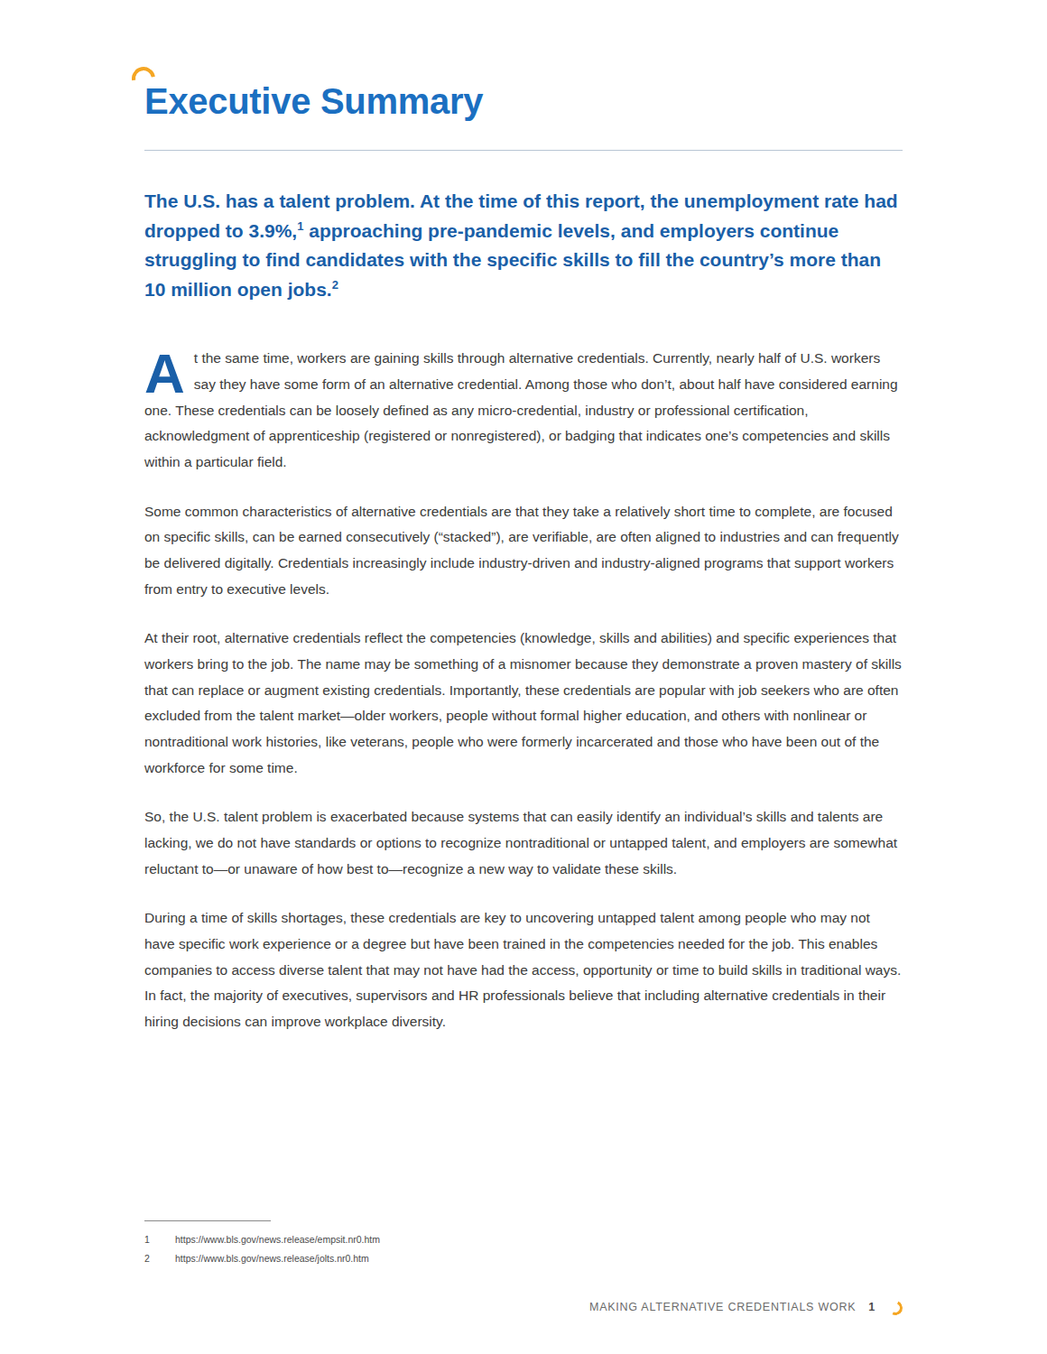Executive Summary
The U.S. has a talent problem. At the time of this report, the unemployment rate had dropped to 3.9%,1 approaching pre-pandemic levels, and employers continue struggling to find candidates with the specific skills to fill the country’s more than 10 million open jobs.2
At the same time, workers are gaining skills through alternative credentials. Currently, nearly half of U.S. workers say they have some form of an alternative credential. Among those who don’t, about half have considered earning one. These credentials can be loosely defined as any micro-credential, industry or professional certification, acknowledgment of apprenticeship (registered or nonregistered), or badging that indicates one’s competencies and skills within a particular field.
Some common characteristics of alternative credentials are that they take a relatively short time to complete, are focused on specific skills, can be earned consecutively (“stacked”), are verifiable, are often aligned to industries and can frequently be delivered digitally. Credentials increasingly include industry-driven and industry-aligned programs that support workers from entry to executive levels.
At their root, alternative credentials reflect the competencies (knowledge, skills and abilities) and specific experiences that workers bring to the job. The name may be something of a misnomer because they demonstrate a proven mastery of skills that can replace or augment existing credentials. Importantly, these credentials are popular with job seekers who are often excluded from the talent market—older workers, people without formal higher education, and others with nonlinear or nontraditional work histories, like veterans, people who were formerly incarcerated and those who have been out of the workforce for some time.
So, the U.S. talent problem is exacerbated because systems that can easily identify an individual’s skills and talents are lacking, we do not have standards or options to recognize nontraditional or untapped talent, and employers are somewhat reluctant to—or unaware of how best to—recognize a new way to validate these skills.
During a time of skills shortages, these credentials are key to uncovering untapped talent among people who may not have specific work experience or a degree but have been trained in the competencies needed for the job. This enables companies to access diverse talent that may not have had the access, opportunity or time to build skills in traditional ways. In fact, the majority of executives, supervisors and HR professionals believe that including alternative credentials in their hiring decisions can improve workplace diversity.
| 1 | https://www.bls.gov/news.release/empsit.nr0.htm |
| 2 | https://www.bls.gov/news.release/jolts.nr0.htm |
MAKING ALTERNATIVE CREDENTIALS WORK 1